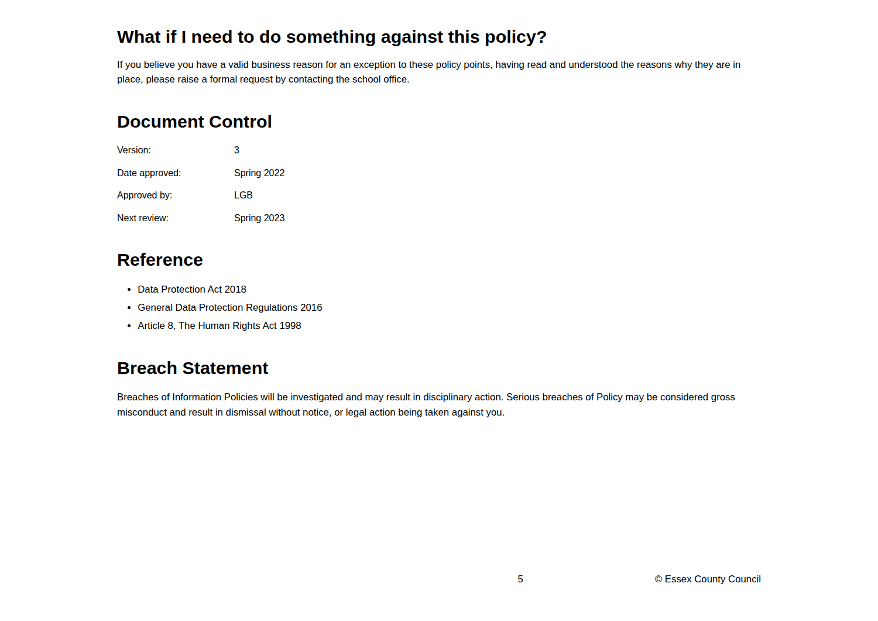What if I need to do something against this policy?
If you believe you have a valid business reason for an exception to these policy points, having read and understood the reasons why they are in place, please raise a formal request by contacting the school office.
Document Control
Version:
3
Date approved:
Spring 2022
Approved by:
LGB
Next review:
Spring 2023
Reference
Data Protection Act 2018
General Data Protection Regulations 2016
Article 8, The Human Rights Act 1998
Breach Statement
Breaches of Information Policies will be investigated and may result in disciplinary action. Serious breaches of Policy may be considered gross misconduct and result in dismissal without notice, or legal action being taken against you.
5
© Essex County Council